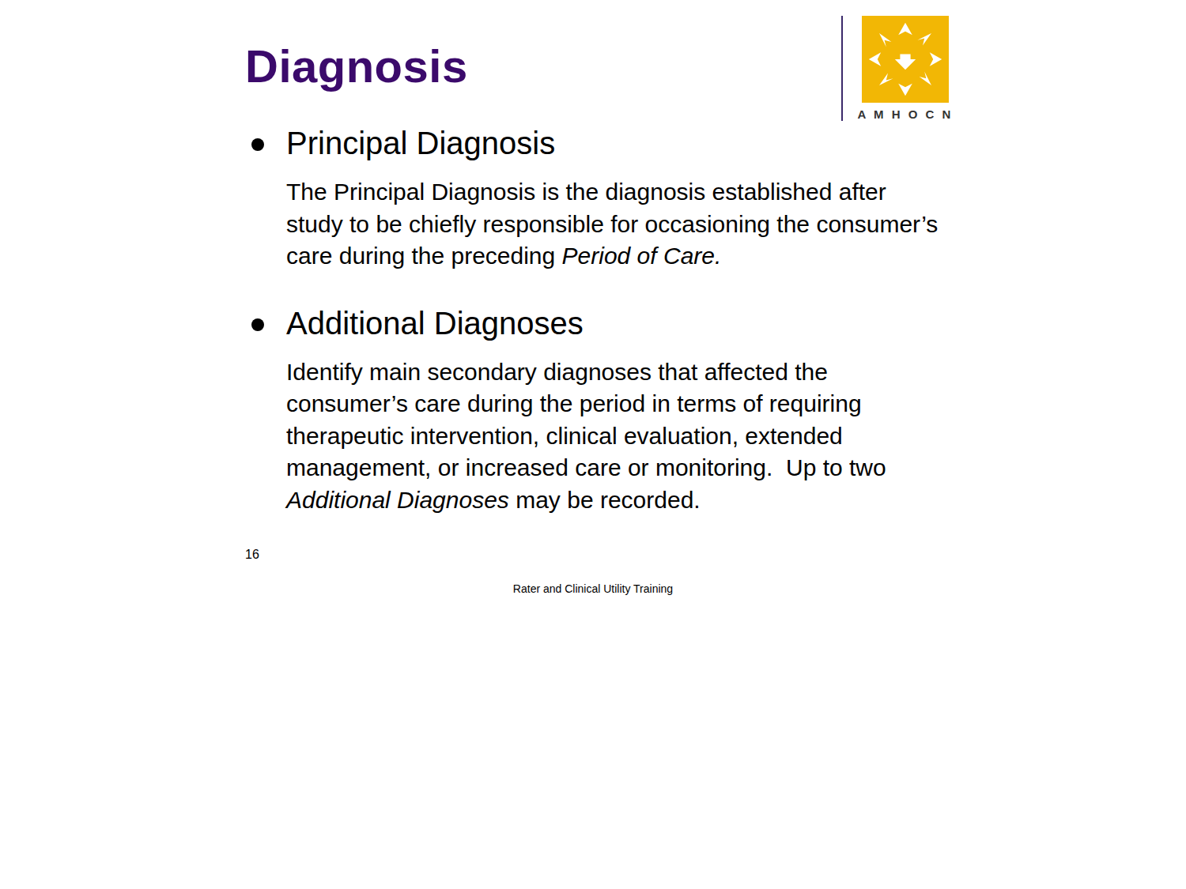A M H O C N
Diagnosis
Principal Diagnosis
The Principal Diagnosis is the diagnosis established after study to be chiefly responsible for occasioning the consumer’s care during the preceding Period of Care.
Additional Diagnoses
Identify main secondary diagnoses that affected the consumer’s care during the period in terms of requiring therapeutic intervention, clinical evaluation, extended management, or increased care or monitoring. Up to two Additional Diagnoses may be recorded.
Rater and Clinical Utility Training
16